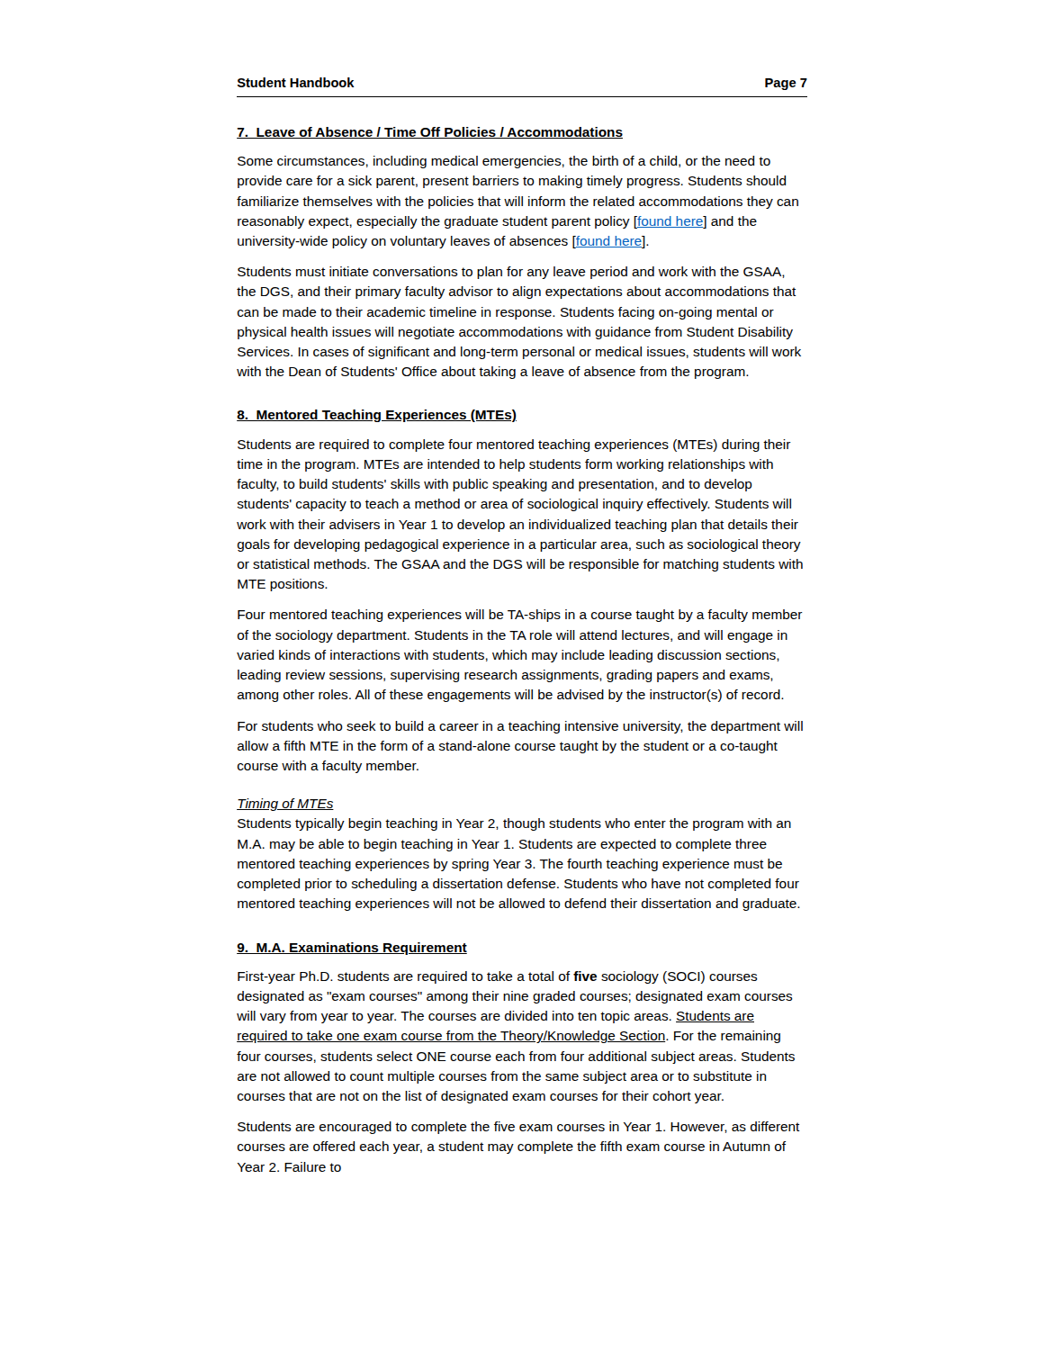Student Handbook Page 7
7. Leave of Absence / Time Off Policies / Accommodations
Some circumstances, including medical emergencies, the birth of a child, or the need to provide care for a sick parent, present barriers to making timely progress. Students should familiarize themselves with the policies that will inform the related accommodations they can reasonably expect, especially the graduate student parent policy [found here] and the university-wide policy on voluntary leaves of absences [found here].
Students must initiate conversations to plan for any leave period and work with the GSAA, the DGS, and their primary faculty advisor to align expectations about accommodations that can be made to their academic timeline in response. Students facing on-going mental or physical health issues will negotiate accommodations with guidance from Student Disability Services. In cases of significant and long-term personal or medical issues, students will work with the Dean of Students' Office about taking a leave of absence from the program.
8. Mentored Teaching Experiences (MTEs)
Students are required to complete four mentored teaching experiences (MTEs) during their time in the program. MTEs are intended to help students form working relationships with faculty, to build students' skills with public speaking and presentation, and to develop students' capacity to teach a method or area of sociological inquiry effectively. Students will work with their advisers in Year 1 to develop an individualized teaching plan that details their goals for developing pedagogical experience in a particular area, such as sociological theory or statistical methods. The GSAA and the DGS will be responsible for matching students with MTE positions.
Four mentored teaching experiences will be TA-ships in a course taught by a faculty member of the sociology department. Students in the TA role will attend lectures, and will engage in varied kinds of interactions with students, which may include leading discussion sections, leading review sessions, supervising research assignments, grading papers and exams, among other roles. All of these engagements will be advised by the instructor(s) of record.
For students who seek to build a career in a teaching intensive university, the department will allow a fifth MTE in the form of a stand-alone course taught by the student or a co-taught course with a faculty member.
Timing of MTEs
Students typically begin teaching in Year 2, though students who enter the program with an M.A. may be able to begin teaching in Year 1. Students are expected to complete three mentored teaching experiences by spring Year 3. The fourth teaching experience must be completed prior to scheduling a dissertation defense. Students who have not completed four mentored teaching experiences will not be allowed to defend their dissertation and graduate.
9. M.A. Examinations Requirement
First-year Ph.D. students are required to take a total of five sociology (SOCI) courses designated as "exam courses" among their nine graded courses; designated exam courses will vary from year to year. The courses are divided into ten topic areas. Students are required to take one exam course from the Theory/Knowledge Section. For the remaining four courses, students select ONE course each from four additional subject areas. Students are not allowed to count multiple courses from the same subject area or to substitute in courses that are not on the list of designated exam courses for their cohort year.
Students are encouraged to complete the five exam courses in Year 1. However, as different courses are offered each year, a student may complete the fifth exam course in Autumn of Year 2. Failure to